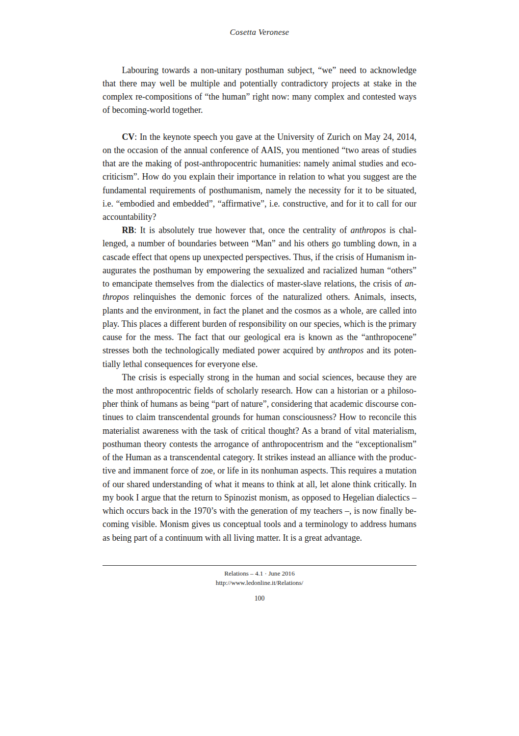Cosetta Veronese
Labouring towards a non-unitary posthuman subject, “we” need to acknowledge that there may well be multiple and potentially contradictory projects at stake in the complex re-compositions of “the human” right now: many complex and contested ways of becoming-world together.
CV: In the keynote speech you gave at the University of Zurich on May 24, 2014, on the occasion of the annual conference of AAIS, you mentioned “two areas of studies that are the making of post-anthropocentric humanities: namely animal studies and ecocriticism”. How do you explain their importance in relation to what you suggest are the fundamental requirements of posthumanism, namely the necessity for it to be situated, i.e. “embodied and embedded”, “affirmative”, i.e. constructive, and for it to call for our accountability?
RB: It is absolutely true however that, once the centrality of anthropos is challenged, a number of boundaries between “Man” and his others go tumbling down, in a cascade effect that opens up unexpected perspectives. Thus, if the crisis of Humanism inaugurates the posthuman by empowering the sexualized and racialized human “others” to emancipate themselves from the dialectics of master-slave relations, the crisis of anthropos relinquishes the demonic forces of the naturalized others. Animals, insects, plants and the environment, in fact the planet and the cosmos as a whole, are called into play. This places a different burden of responsibility on our species, which is the primary cause for the mess. The fact that our geological era is known as the “anthropocene” stresses both the technologically mediated power acquired by anthropos and its potentially lethal consequences for everyone else.
The crisis is especially strong in the human and social sciences, because they are the most anthropocentric fields of scholarly research. How can a historian or a philosopher think of humans as being “part of nature”, considering that academic discourse continues to claim transcendental grounds for human consciousness? How to reconcile this materialist awareness with the task of critical thought? As a brand of vital materialism, posthuman theory contests the arrogance of anthropocentrism and the “exceptionalism” of the Human as a transcendental category. It strikes instead an alliance with the productive and immanent force of zoe, or life in its nonhuman aspects. This requires a mutation of our shared understanding of what it means to think at all, let alone think critically. In my book I argue that the return to Spinozist monism, as opposed to Hegelian dialectics – which occurs back in the 1970’s with the generation of my teachers –, is now finally becoming visible. Monism gives us conceptual tools and a terminology to address humans as being part of a continuum with all living matter. It is a great advantage.
Relations – 4.1 · June 2016
http://www.ledonline.it/Relations/
100